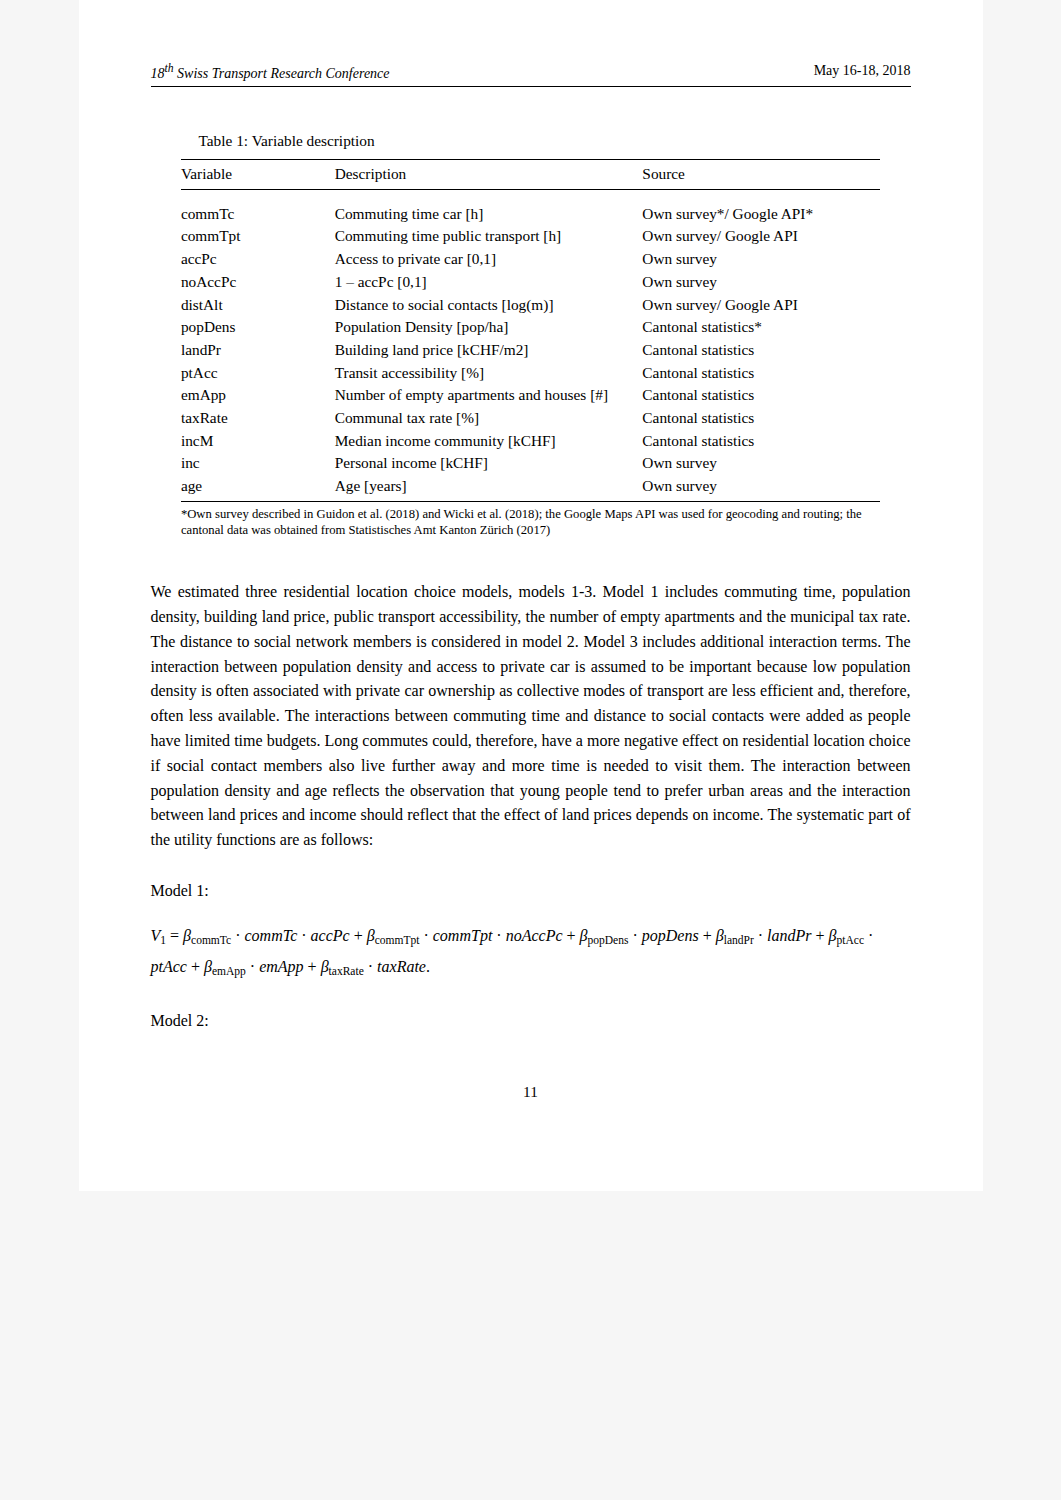18th Swiss Transport Research Conference May 16-18, 2018
Table 1: Variable description
| Variable | Description | Source |
| --- | --- | --- |
| commTc | Commuting time car [h] | Own survey*/ Google API* |
| commTpt | Commuting time public transport [h] | Own survey/ Google API |
| accPc | Access to private car [0,1] | Own survey |
| noAccPc | 1 – accPc [0,1] | Own survey |
| distAlt | Distance to social contacts [log(m)] | Own survey/ Google API |
| popDens | Population Density [pop/ha] | Cantonal statistics* |
| landPr | Building land price [kCHF/m2] | Cantonal statistics |
| ptAcc | Transit accessibility [%] | Cantonal statistics |
| emApp | Number of empty apartments and houses [#] | Cantonal statistics |
| taxRate | Communal tax rate [%] | Cantonal statistics |
| incM | Median income community [kCHF] | Cantonal statistics |
| inc | Personal income [kCHF] | Own survey |
| age | Age [years] | Own survey |
*Own survey described in Guidon et al. (2018) and Wicki et al. (2018); the Google Maps API was used for geocoding and routing; the cantonal data was obtained from Statistisches Amt Kanton Zürich (2017)
We estimated three residential location choice models, models 1-3. Model 1 includes commuting time, population density, building land price, public transport accessibility, the number of empty apartments and the municipal tax rate. The distance to social network members is considered in model 2. Model 3 includes additional interaction terms. The interaction between population density and access to private car is assumed to be important because low population density is often associated with private car ownership as collective modes of transport are less efficient and, therefore, often less available. The interactions between commuting time and distance to social contacts were added as people have limited time budgets. Long commutes could, therefore, have a more negative effect on residential location choice if social contact members also live further away and more time is needed to visit them. The interaction between population density and age reflects the observation that young people tend to prefer urban areas and the interaction between land prices and income should reflect that the effect of land prices depends on income. The systematic part of the utility functions are as follows:
Model 1:
V1 = βcommTc · commTc · accPc + βcommTpt · commTpt · noAccPc + βpopDens · popDens + βlandPr · landPr + βptAcc · ptAcc + βemApp · emApp + βtaxRate · taxRate.
Model 2:
11